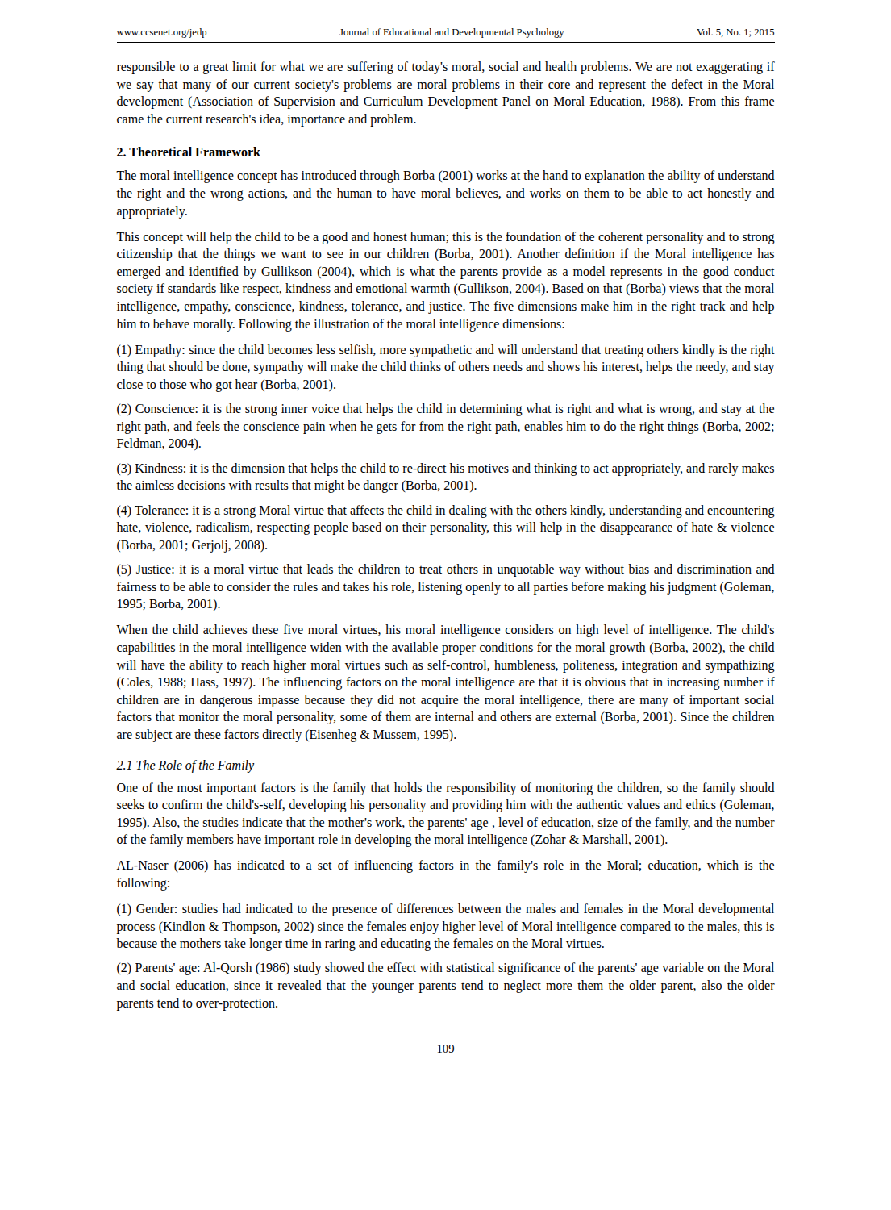www.ccsenet.org/jedp Journal of Educational and Developmental Psychology Vol. 5, No. 1; 2015
responsible to a great limit for what we are suffering of today's moral, social and health problems. We are not exaggerating if we say that many of our current society's problems are moral problems in their core and represent the defect in the Moral development (Association of Supervision and Curriculum Development Panel on Moral Education, 1988). From this frame came the current research's idea, importance and problem.
2. Theoretical Framework
The moral intelligence concept has introduced through Borba (2001) works at the hand to explanation the ability of understand the right and the wrong actions, and the human to have moral believes, and works on them to be able to act honestly and appropriately.
This concept will help the child to be a good and honest human; this is the foundation of the coherent personality and to strong citizenship that the things we want to see in our children (Borba, 2001). Another definition if the Moral intelligence has emerged and identified by Gullikson (2004), which is what the parents provide as a model represents in the good conduct society if standards like respect, kindness and emotional warmth (Gullikson, 2004). Based on that (Borba) views that the moral intelligence, empathy, conscience, kindness, tolerance, and justice. The five dimensions make him in the right track and help him to behave morally. Following the illustration of the moral intelligence dimensions:
(1) Empathy: since the child becomes less selfish, more sympathetic and will understand that treating others kindly is the right thing that should be done, sympathy will make the child thinks of others needs and shows his interest, helps the needy, and stay close to those who got hear (Borba, 2001).
(2) Conscience: it is the strong inner voice that helps the child in determining what is right and what is wrong, and stay at the right path, and feels the conscience pain when he gets for from the right path, enables him to do the right things (Borba, 2002; Feldman, 2004).
(3) Kindness: it is the dimension that helps the child to re-direct his motives and thinking to act appropriately, and rarely makes the aimless decisions with results that might be danger (Borba, 2001).
(4) Tolerance: it is a strong Moral virtue that affects the child in dealing with the others kindly, understanding and encountering hate, violence, radicalism, respecting people based on their personality, this will help in the disappearance of hate & violence (Borba, 2001; Gerjolj, 2008).
(5) Justice: it is a moral virtue that leads the children to treat others in unquotable way without bias and discrimination and fairness to be able to consider the rules and takes his role, listening openly to all parties before making his judgment (Goleman, 1995; Borba, 2001).
When the child achieves these five moral virtues, his moral intelligence considers on high level of intelligence. The child's capabilities in the moral intelligence widen with the available proper conditions for the moral growth (Borba, 2002), the child will have the ability to reach higher moral virtues such as self-control, humbleness, politeness, integration and sympathizing (Coles, 1988; Hass, 1997). The influencing factors on the moral intelligence are that it is obvious that in increasing number if children are in dangerous impasse because they did not acquire the moral intelligence, there are many of important social factors that monitor the moral personality, some of them are internal and others are external (Borba, 2001). Since the children are subject are these factors directly (Eisenheg & Mussem, 1995).
2.1 The Role of the Family
One of the most important factors is the family that holds the responsibility of monitoring the children, so the family should seeks to confirm the child's-self, developing his personality and providing him with the authentic values and ethics (Goleman, 1995). Also, the studies indicate that the mother's work, the parents' age , level of education, size of the family, and the number of the family members have important role in developing the moral intelligence (Zohar & Marshall, 2001).
AL-Naser (2006) has indicated to a set of influencing factors in the family's role in the Moral; education, which is the following:
(1) Gender: studies had indicated to the presence of differences between the males and females in the Moral developmental process (Kindlon & Thompson, 2002) since the females enjoy higher level of Moral intelligence compared to the males, this is because the mothers take longer time in raring and educating the females on the Moral virtues.
(2) Parents' age: Al-Qorsh (1986) study showed the effect with statistical significance of the parents' age variable on the Moral and social education, since it revealed that the younger parents tend to neglect more them the older parent, also the older parents tend to over-protection.
109